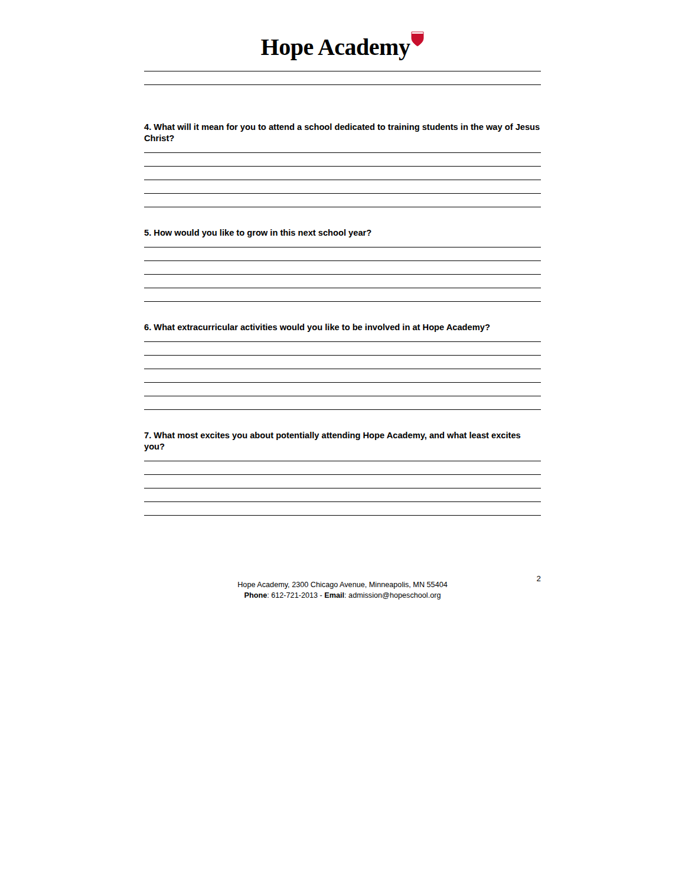Hope Academy
4. What will it mean for you to attend a school dedicated to training students in the way of Jesus Christ?
5. How would you like to grow in this next school year?
6. What extracurricular activities would you like to be involved in at Hope Academy?
7. What most excites you about potentially attending Hope Academy, and what least excites you?
2
Hope Academy, 2300 Chicago Avenue, Minneapolis, MN 55404
Phone: 612-721-2013 - Email: admission@hopeschool.org